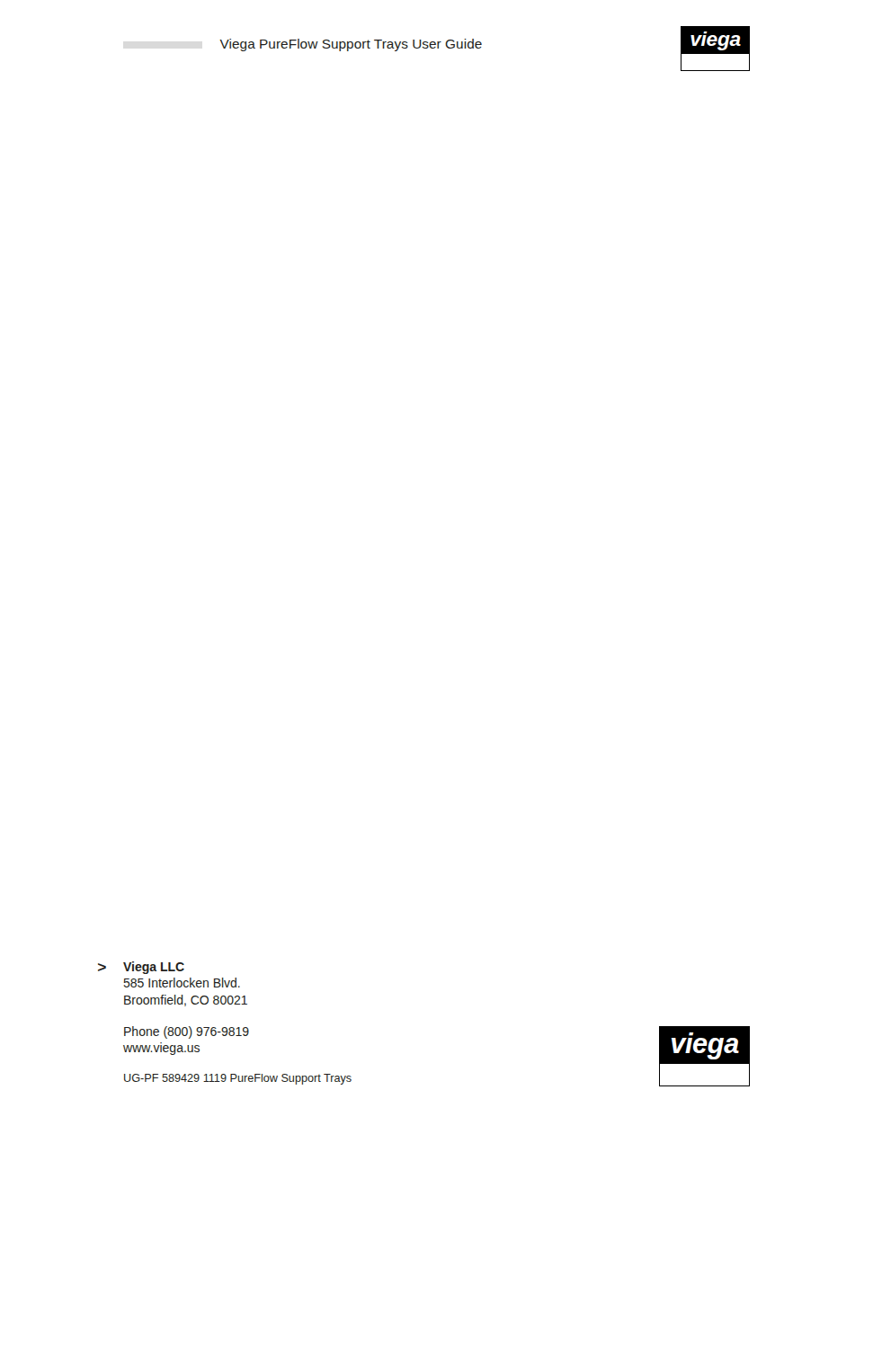Viega PureFlow Support Trays User Guide
viega
>
Viega LLC
585 Interlocken Blvd.
Broomfield, CO 80021
Phone (800) 976-9819
www.viega.us
UG-PF 589429 1119 PureFlow Support Trays
viega